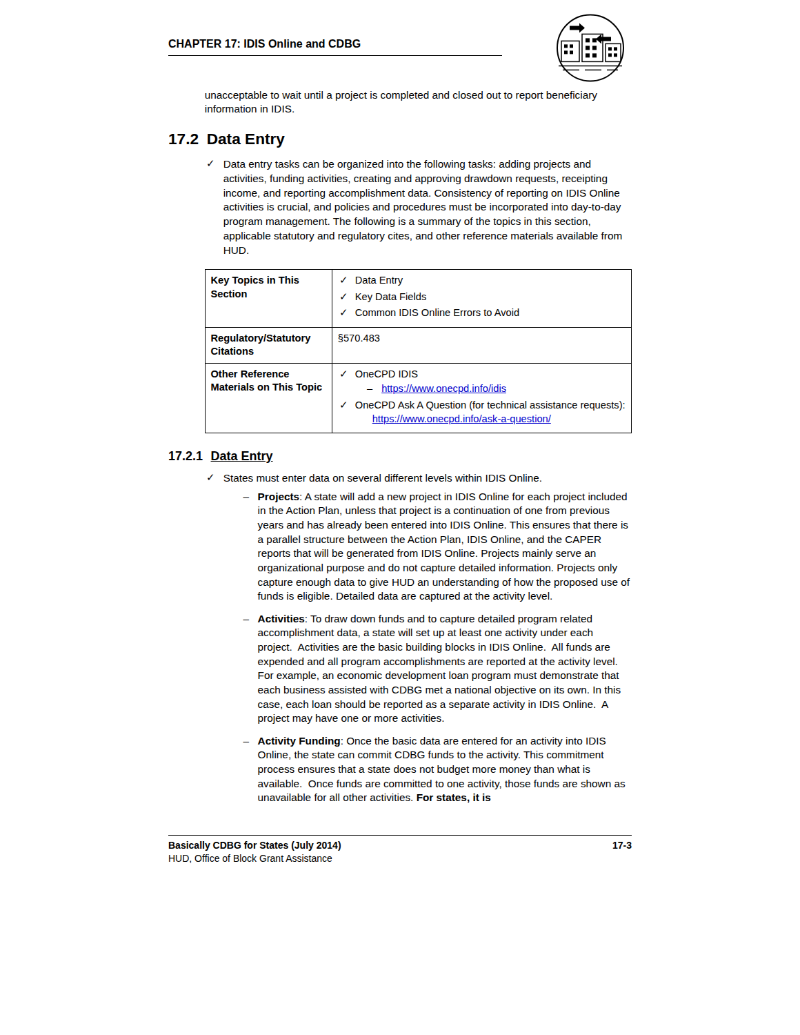CHAPTER 17: IDIS Online and CDBG
unacceptable to wait until a project is completed and closed out to report beneficiary information in IDIS.
17.2 Data Entry
Data entry tasks can be organized into the following tasks: adding projects and activities, funding activities, creating and approving drawdown requests, receipting income, and reporting accomplishment data. Consistency of reporting on IDIS Online activities is crucial, and policies and procedures must be incorporated into day-to-day program management. The following is a summary of the topics in this section, applicable statutory and regulatory cites, and other reference materials available from HUD.
| Key Topics in This Section | Data Entry Key Data Fields Common IDIS Online Errors to Avoid |
| Regulatory/Statutory Citations | §570.483 |
| Other Reference Materials on This Topic | OneCPD IDIS https://www.onecpd.info/idis OneCPD Ask A Question (for technical assistance requests): https://www.onecpd.info/ask-a-question/ |
17.2.1 Data Entry
States must enter data on several different levels within IDIS Online.
Projects: A state will add a new project in IDIS Online for each project included in the Action Plan, unless that project is a continuation of one from previous years and has already been entered into IDIS Online. This ensures that there is a parallel structure between the Action Plan, IDIS Online, and the CAPER reports that will be generated from IDIS Online. Projects mainly serve an organizational purpose and do not capture detailed information. Projects only capture enough data to give HUD an understanding of how the proposed use of funds is eligible. Detailed data are captured at the activity level.
Activities: To draw down funds and to capture detailed program related accomplishment data, a state will set up at least one activity under each project. Activities are the basic building blocks in IDIS Online. All funds are expended and all program accomplishments are reported at the activity level. For example, an economic development loan program must demonstrate that each business assisted with CDBG met a national objective on its own. In this case, each loan should be reported as a separate activity in IDIS Online. A project may have one or more activities.
Activity Funding: Once the basic data are entered for an activity into IDIS Online, the state can commit CDBG funds to the activity. This commitment process ensures that a state does not budget more money than what is available. Once funds are committed to one activity, those funds are shown as unavailable for all other activities. For states, it is
Basically CDBG for States (July 2014)
HUD, Office of Block Grant Assistance
17-3